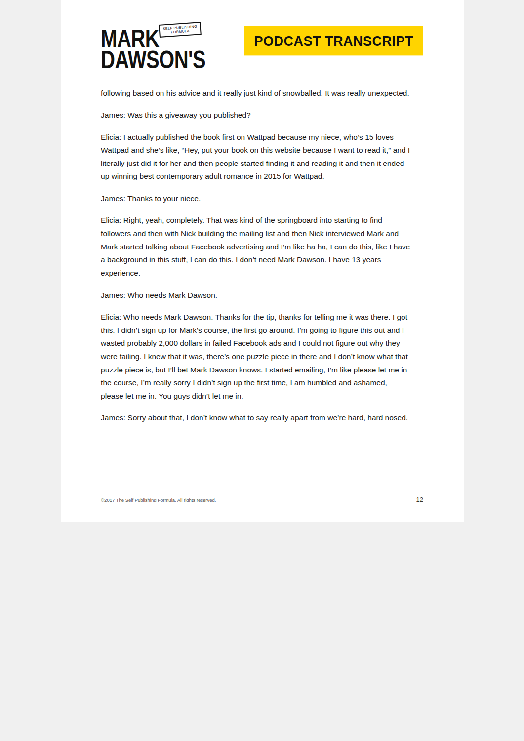MARK DAWSON'S
SELF PUBLISHING FORMULA
PODCAST TRANSCRIPT
following based on his advice and it really just kind of snowballed. It was really unexpected.
James: Was this a giveaway you published?
Elicia: I actually published the book first on Wattpad because my niece, who’s 15 loves Wattpad and she’s like, “Hey, put your book on this website because I want to read it,” and I literally just did it for her and then people started finding it and reading it and then it ended up winning best contemporary adult romance in 2015 for Wattpad.
James: Thanks to your niece.
Elicia: Right, yeah, completely. That was kind of the springboard into starting to find followers and then with Nick building the mailing list and then Nick interviewed Mark and Mark started talking about Facebook advertising and I’m like ha ha, I can do this, like I have a background in this stuff, I can do this. I don’t need Mark Dawson. I have 13 years experience.
James: Who needs Mark Dawson.
Elicia: Who needs Mark Dawson. Thanks for the tip, thanks for telling me it was there. I got this. I didn’t sign up for Mark’s course, the first go around. I’m going to figure this out and I wasted probably 2,000 dollars in failed Facebook ads and I could not figure out why they were failing. I knew that it was, there’s one puzzle piece in there and I don’t know what that puzzle piece is, but I’ll bet Mark Dawson knows. I started emailing, I’m like please let me in the course, I’m really sorry I didn’t sign up the first time, I am humbled and ashamed, please let me in. You guys didn’t let me in.
James: Sorry about that, I don’t know what to say really apart from we’re hard, hard nosed.
©2017 The Self Publishing Formula. All rights reserved.
12